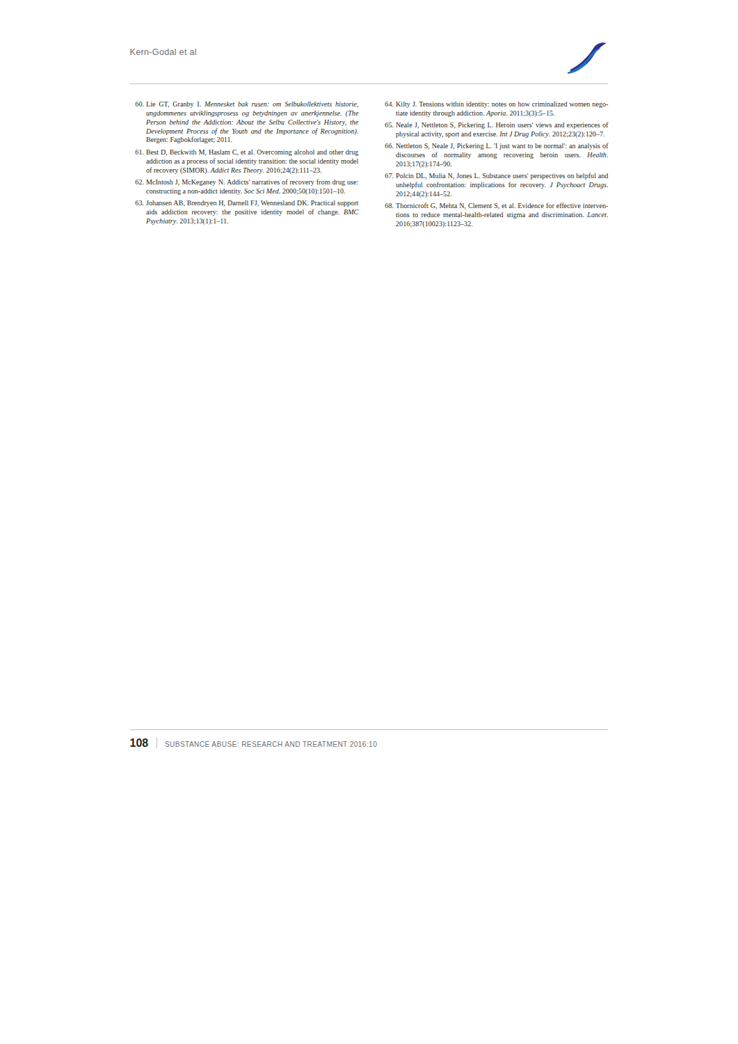Kern-Godal et al
Lie GT, Granby I. Mennesket bak rusen: om Selbukollektivets historie, ungdommenes utviklingsprosess og betydningen av anerkjennelse. (The Person behind the Addiction: About the Selbu Collective's History, the Development Process of the Youth and the Importance of Recognition). Bergen: Fagbokforlaget; 2011.
Best D, Beckwith M, Haslam C, et al. Overcoming alcohol and other drug addiction as a process of social identity transition: the social identity model of recovery (SIMOR). Addict Res Theory. 2016;24(2):111–23.
McIntosh J, McKeganey N. Addicts' narratives of recovery from drug use: constructing a non-addict identity. Soc Sci Med. 2000;50(10):1501–10.
Johansen AB, Brendryen H, Darnell FJ, Wennesland DK. Practical support aids addiction recovery: the positive identity model of change. BMC Psychiatry. 2013;13(1):1–11.
Kilty J. Tensions within identity: notes on how criminalized women negotiate identity through addiction. Aporia. 2011;3(3):5–15.
Neale J, Nettleton S, Pickering L. Heroin users' views and experiences of physical activity, sport and exercise. Int J Drug Policy. 2012;23(2):120–7.
Nettleton S, Neale J, Pickering L. 'I just want to be normal': an analysis of discourses of normality among recovering heroin users. Health. 2013;17(2):174–90.
Polcin DL, Mulia N, Jones L. Substance users' perspectives on helpful and unhelpful confrontation: implications for recovery. J Psychoact Drugs. 2012;44(2):144–52.
Thornicroft G, Mehta N, Clement S, et al. Evidence for effective interventions to reduce mental-health-related stigma and discrimination. Lancet. 2016;387(10023):1123–32.
108 Substance Abuse: Research and Treatment 2016:10